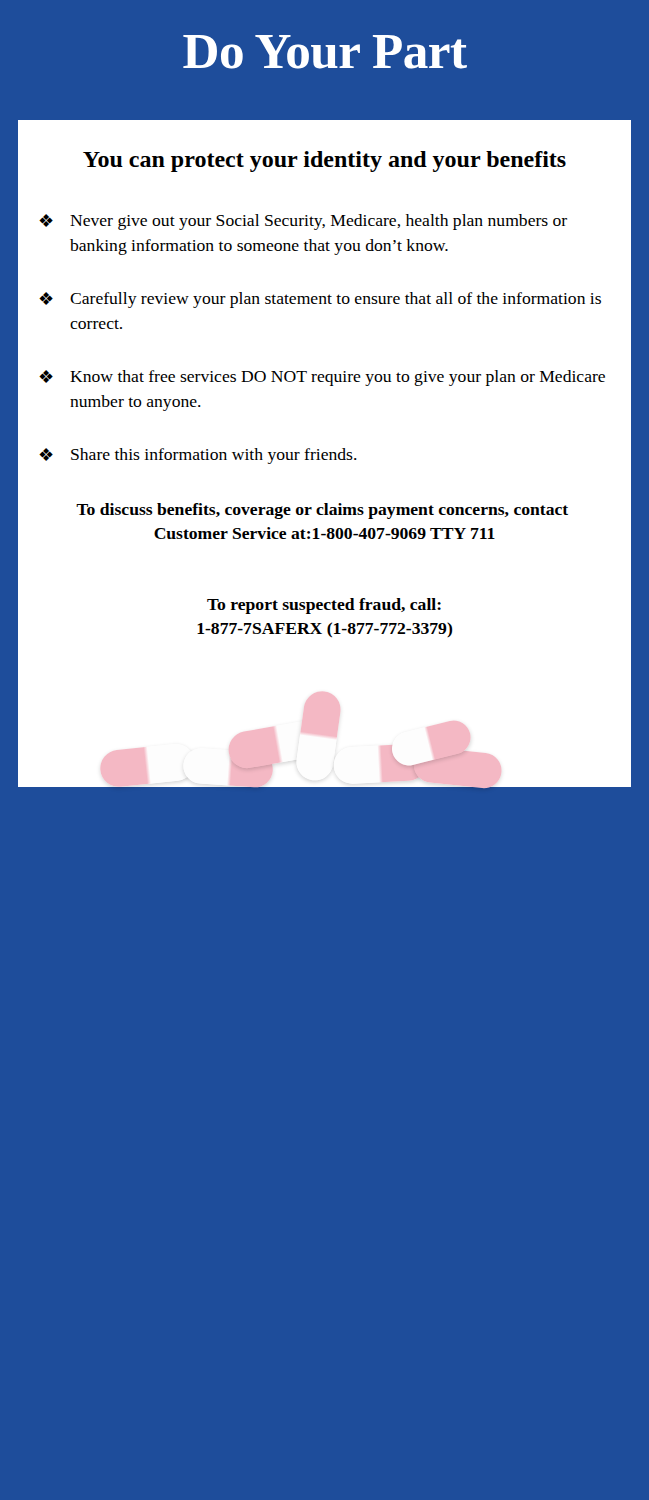Do Your Part
You can protect your identity and your benefits
Never give out your Social Security, Medicare, health plan numbers or banking information to someone that you don’t know.
Carefully review your plan statement to ensure that all of the information is correct.
Know that free services DO NOT require you to give your plan or Medicare number to anyone.
Share this information with your friends.
To discuss benefits, coverage or claims payment concerns, contact Customer Service at:1-800-407-9069 TTY 711
To report suspected fraud, call:
1-877-7SAFERX (1-877-772-3379)